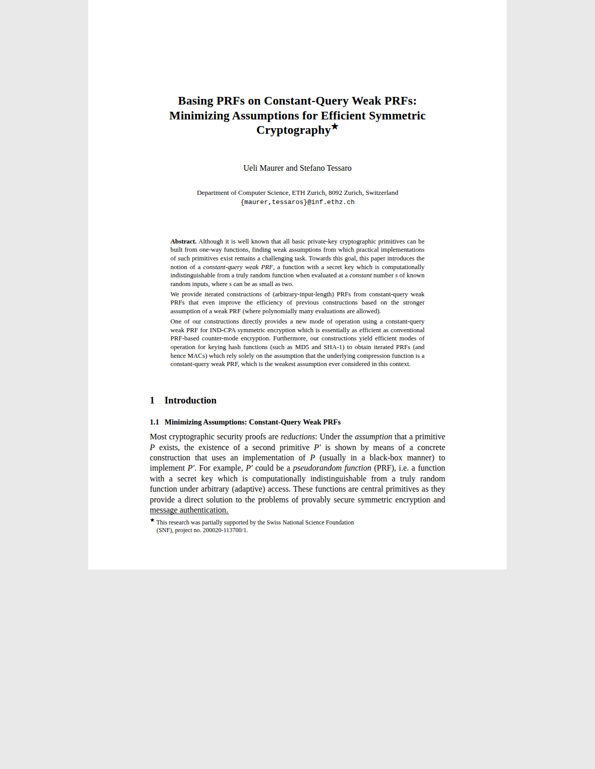Basing PRFs on Constant-Query Weak PRFs:
Minimizing Assumptions for Efficient Symmetric
Cryptography★
Ueli Maurer and Stefano Tessaro
Department of Computer Science, ETH Zurich, 8092 Zurich, Switzerland
{maurer,tessaros}@inf.ethz.ch
Abstract. Although it is well known that all basic private-key cryptographic primitives can be built from one-way functions, finding weak assumptions from which practical implementations of such primitives exist remains a challenging task. Towards this goal, this paper introduces the notion of a constant-query weak PRF, a function with a secret key which is computationally indistinguishable from a truly random function when evaluated at a constant number s of known random inputs, where s can be as small as two.
We provide iterated constructions of (arbitrary-input-length) PRFs from constant-query weak PRFs that even improve the efficiency of previous constructions based on the stronger assumption of a weak PRF (where polynomially many evaluations are allowed).
One of our constructions directly provides a new mode of operation using a constant-query weak PRF for IND-CPA symmetric encryption which is essentially as efficient as conventional PRF-based counter-mode encryption. Furthermore, our constructions yield efficient modes of operation for keying hash functions (such as MD5 and SHA-1) to obtain iterated PRFs (and hence MACs) which rely solely on the assumption that the underlying compression function is a constant-query weak PRF, which is the weakest assumption ever considered in this context.
1 Introduction
1.1 Minimizing Assumptions: Constant-Query Weak PRFs
Most cryptographic security proofs are reductions: Under the assumption that a primitive P exists, the existence of a second primitive P′ is shown by means of a concrete construction that uses an implementation of P (usually in a black-box manner) to implement P′. For example, P′ could be a pseudorandom function (PRF), i.e. a function with a secret key which is computationally indistinguishable from a truly random function under arbitrary (adaptive) access. These functions are central primitives as they provide a direct solution to the problems of provably secure symmetric encryption and message authentication.
★ This research was partially supported by the Swiss National Science Foundation (SNF), project no. 200020-113700/1.